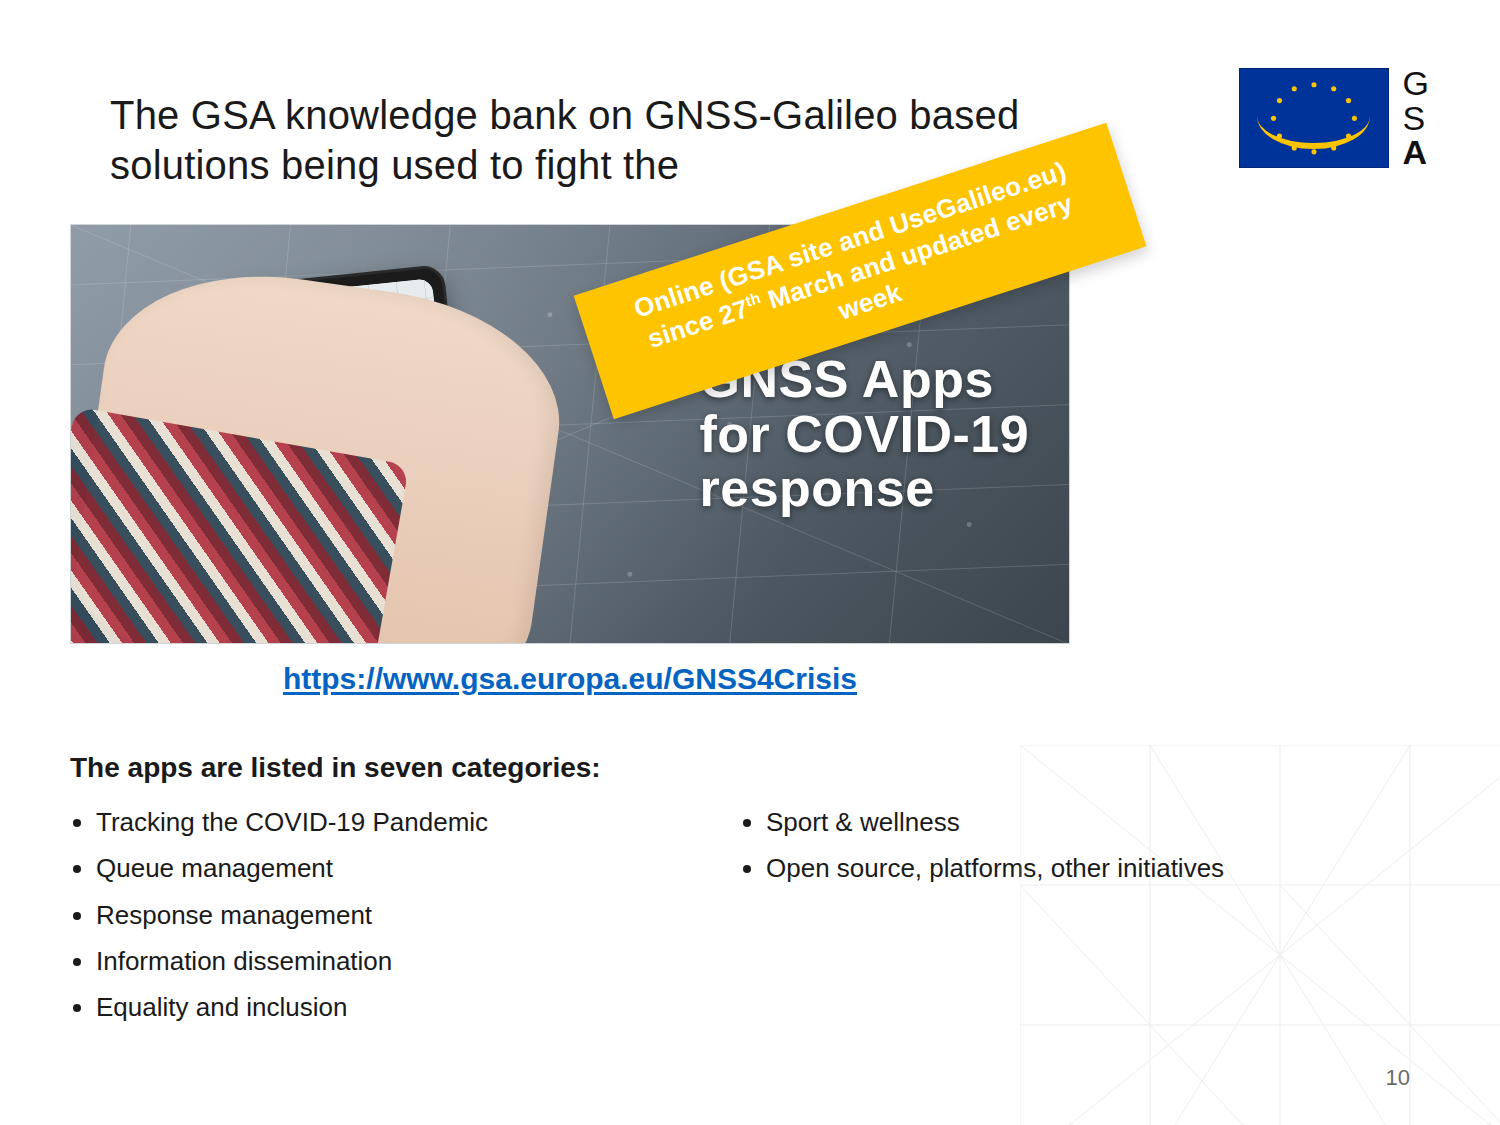The GSA knowledge bank on GNSS-Galileo based solutions being used to fight the
G
S
A
GNSS Apps
for COVID-19
response
Online (GSA site and UseGalileo.eu) since 27th March and updated every week
https://www.gsa.europa.eu/GNSS4Crisis
The apps are listed in seven categories:
Tracking the COVID-19 Pandemic
Queue management
Response management
Information dissemination
Equality and inclusion
Sport & wellness
Open source, platforms, other initiatives
10